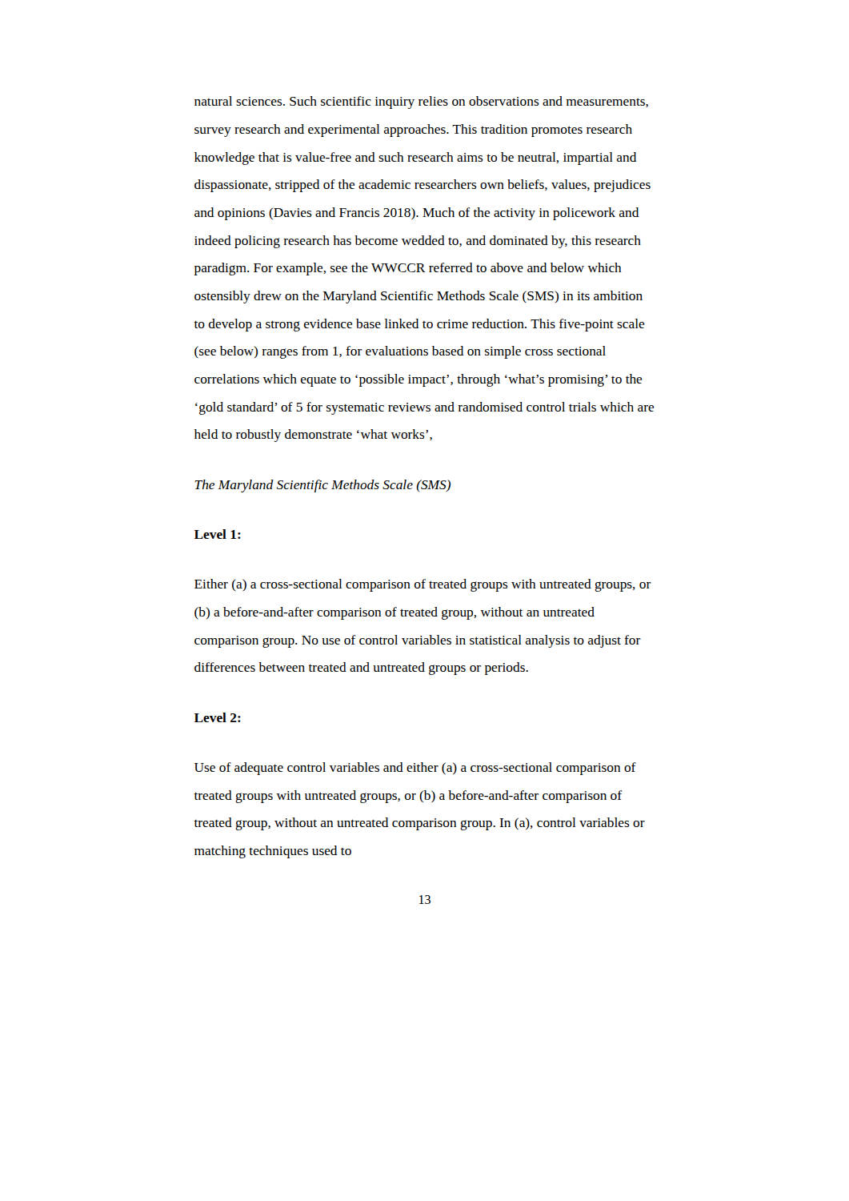natural sciences. Such scientific inquiry relies on observations and measurements, survey research and experimental approaches. This tradition promotes research knowledge that is value-free and such research aims to be neutral, impartial and dispassionate, stripped of the academic researchers own beliefs, values, prejudices and opinions (Davies and Francis 2018). Much of the activity in policework and indeed policing research has become wedded to, and dominated by, this research paradigm. For example, see the WWCCR referred to above and below which ostensibly drew on the Maryland Scientific Methods Scale (SMS) in its ambition to develop a strong evidence base linked to crime reduction. This five-point scale (see below) ranges from 1, for evaluations based on simple cross sectional correlations which equate to ‘possible impact’, through ‘what’s promising’ to the ‘gold standard’ of 5 for systematic reviews and randomised control trials which are held to robustly demonstrate ‘what works’,
The Maryland Scientific Methods Scale (SMS)
Level 1:
Either (a) a cross-sectional comparison of treated groups with untreated groups, or (b) a before-and-after comparison of treated group, without an untreated comparison group. No use of control variables in statistical analysis to adjust for differences between treated and untreated groups or periods.
Level 2:
Use of adequate control variables and either (a) a cross-sectional comparison of treated groups with untreated groups, or (b) a before-and-after comparison of treated group, without an untreated comparison group. In (a), control variables or matching techniques used to
13